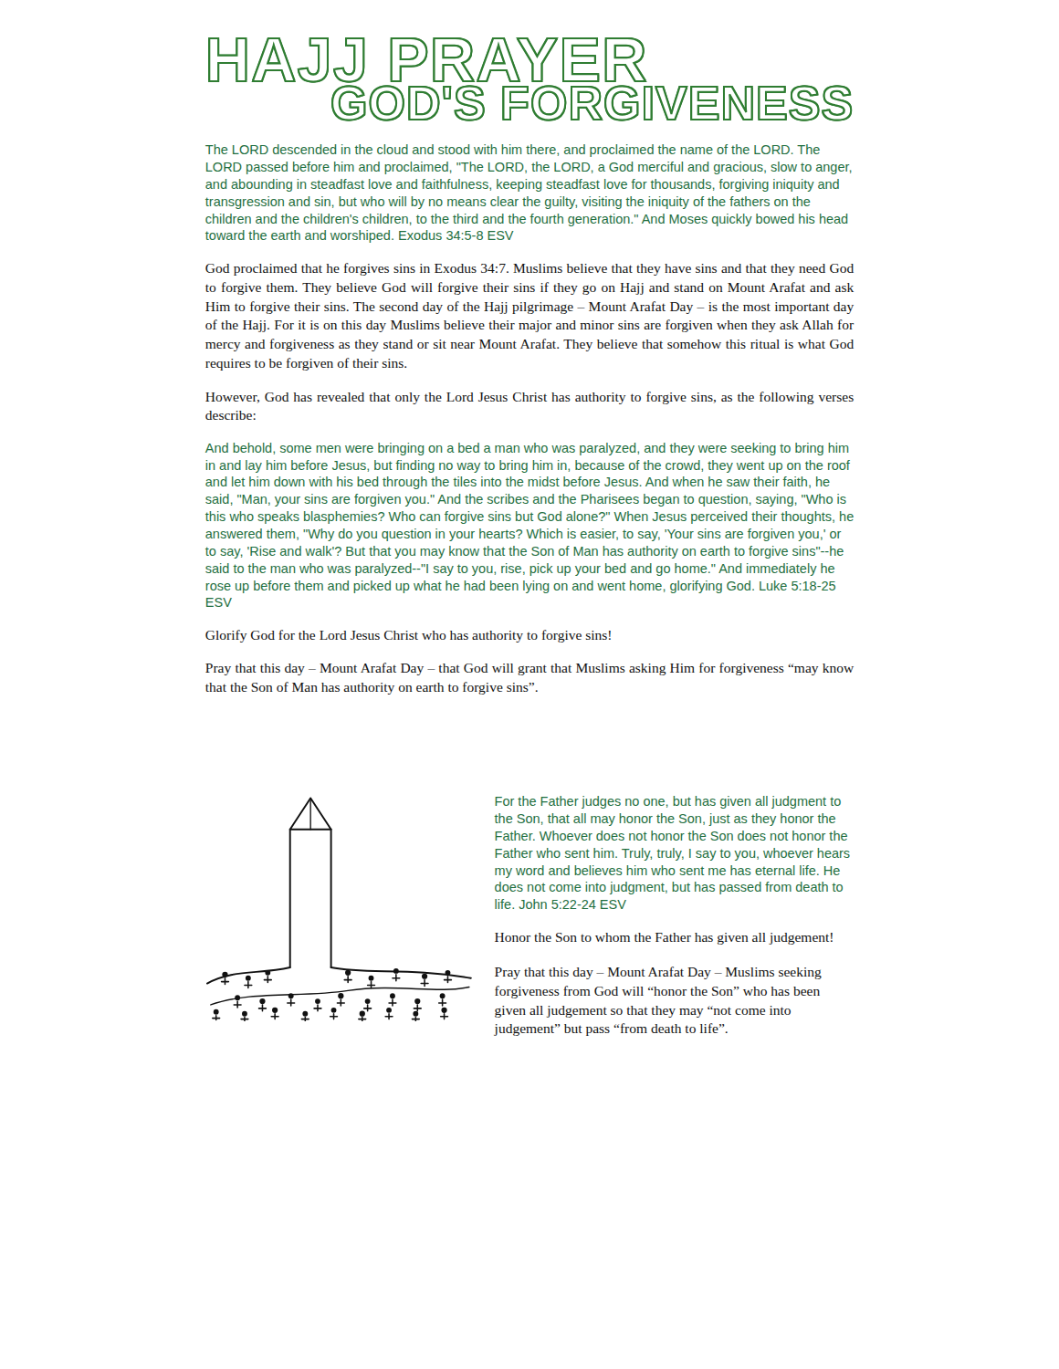Hajj Prayer
God's Forgiveness
The LORD descended in the cloud and stood with him there, and proclaimed the name of the LORD. The LORD passed before him and proclaimed, "The LORD, the LORD, a God merciful and gracious, slow to anger, and abounding in steadfast love and faithfulness, keeping steadfast love for thousands, forgiving iniquity and transgression and sin, but who will by no means clear the guilty, visiting the iniquity of the fathers on the children and the children's children, to the third and the fourth generation." And Moses quickly bowed his head toward the earth and worshiped. Exodus 34:5-8 ESV
God proclaimed that he forgives sins in Exodus 34:7. Muslims believe that they have sins and that they need God to forgive them. They believe God will forgive their sins if they go on Hajj and stand on Mount Arafat and ask Him to forgive their sins. The second day of the Hajj pilgrimage – Mount Arafat Day – is the most important day of the Hajj. For it is on this day Muslims believe their major and minor sins are forgiven when they ask Allah for mercy and forgiveness as they stand or sit near Mount Arafat. They believe that somehow this ritual is what God requires to be forgiven of their sins.
However, God has revealed that only the Lord Jesus Christ has authority to forgive sins, as the following verses describe:
And behold, some men were bringing on a bed a man who was paralyzed, and they were seeking to bring him in and lay him before Jesus, but finding no way to bring him in, because of the crowd, they went up on the roof and let him down with his bed through the tiles into the midst before Jesus. And when he saw their faith, he said, "Man, your sins are forgiven you." And the scribes and the Pharisees began to question, saying, "Who is this who speaks blasphemies? Who can forgive sins but God alone?" When Jesus perceived their thoughts, he answered them, "Why do you question in your hearts? Which is easier, to say, 'Your sins are forgiven you,' or to say, 'Rise and walk'? But that you may know that the Son of Man has authority on earth to forgive sins"--he said to the man who was paralyzed--"I say to you, rise, pick up your bed and go home." And immediately he rose up before them and picked up what he had been lying on and went home, glorifying God. Luke 5:18-25 ESV
Glorify God for the Lord Jesus Christ who has authority to forgive sins!
Pray that this day – Mount Arafat Day – that God will grant that Muslims asking Him for forgiveness “may know that the Son of Man has authority on earth to forgive sins”.
For the Father judges no one, but has given all judgment to the Son, that all may honor the Son, just as they honor the Father. Whoever does not honor the Son does not honor the Father who sent him. Truly, truly, I say to you, whoever hears my word and believes him who sent me has eternal life. He does not come into judgment, but has passed from death to life. John 5:22-24 ESV
Honor the Son to whom the Father has given all judgement!
Pray that this day – Mount Arafat Day – Muslims seeking forgiveness from God will “honor the Son” who has been given all judgement so that they may “not come into judgement” but pass “from death to life”.